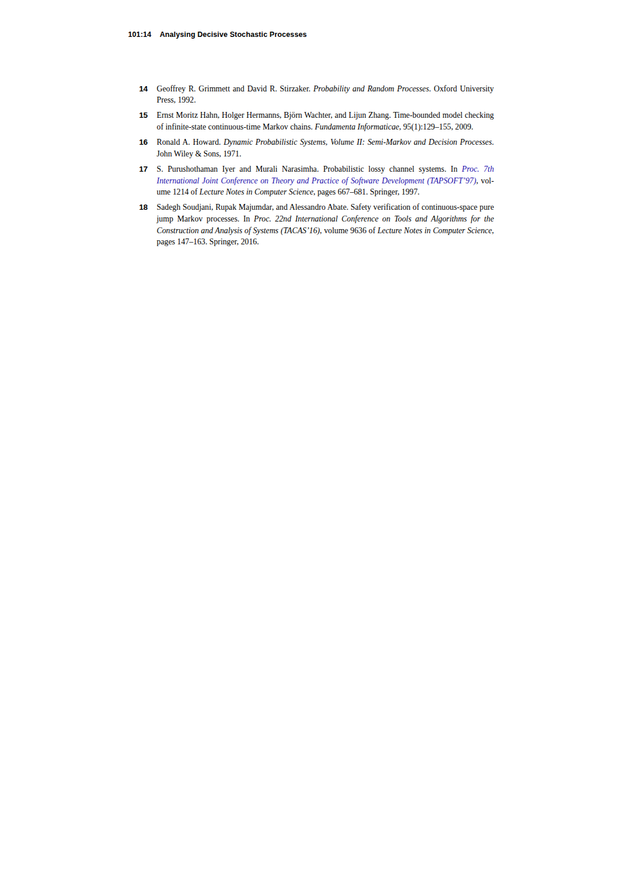101:14 Analysing Decisive Stochastic Processes
14 Geoffrey R. Grimmett and David R. Stirzaker. Probability and Random Processes. Oxford University Press, 1992.
15 Ernst Moritz Hahn, Holger Hermanns, Björn Wachter, and Lijun Zhang. Time-bounded model checking of infinite-state continuous-time Markov chains. Fundamenta Informaticae, 95(1):129–155, 2009.
16 Ronald A. Howard. Dynamic Probabilistic Systems, Volume II: Semi-Markov and Decision Processes. John Wiley & Sons, 1971.
17 S. Purushothaman Iyer and Murali Narasimha. Probabilistic lossy channel systems. In Proc. 7th International Joint Conference on Theory and Practice of Software Development (TAPSOFT’97), volume 1214 of Lecture Notes in Computer Science, pages 667–681. Springer, 1997.
18 Sadegh Soudjani, Rupak Majumdar, and Alessandro Abate. Safety verification of continuous-space pure jump Markov processes. In Proc. 22nd International Conference on Tools and Algorithms for the Construction and Analysis of Systems (TACAS’16), volume 9636 of Lecture Notes in Computer Science, pages 147–163. Springer, 2016.